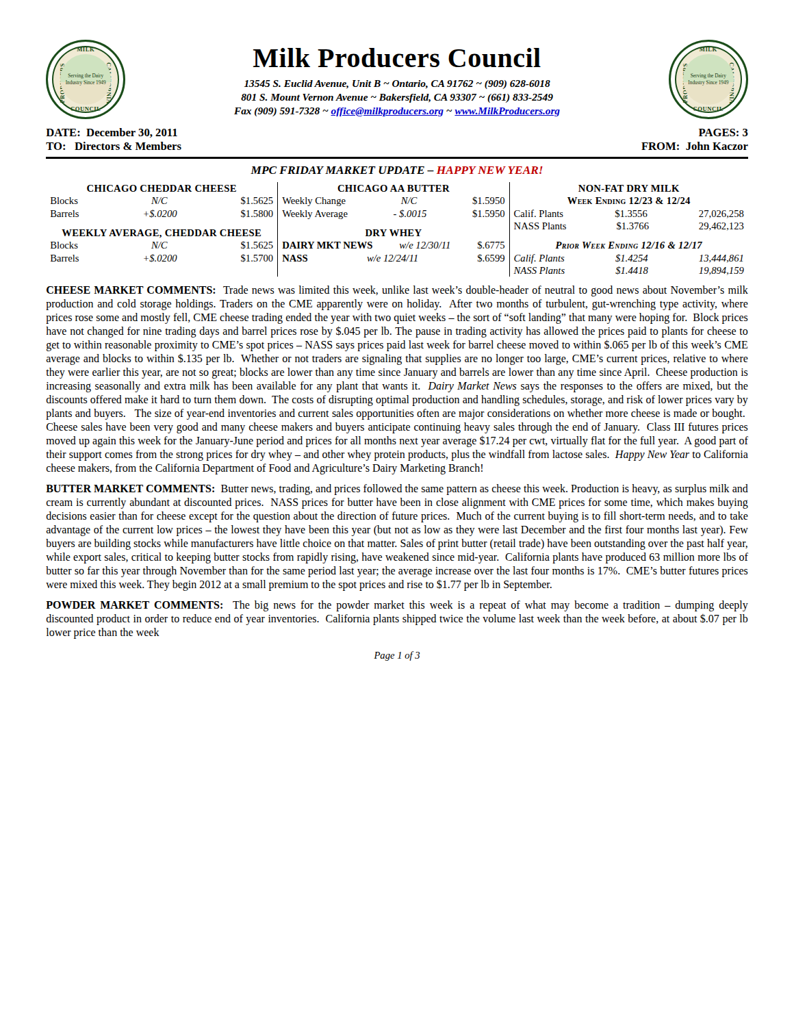MILK COUNCIL PRODUCERS CALIFORNIA
Serving the Dairy Industry Since 1949
Milk Producers Council
13545 S. Euclid Avenue, Unit B ~ Ontario, CA 91762 ~ (909) 628-6018
801 S. Mount Vernon Avenue ~ Bakersfield, CA 93307 ~ (661) 833-2549
Fax (909) 591-7328 ~ office@milkproducers.org ~ www.MilkProducers.org
MILK COUNCIL PRODUCERS CALIFORNIA
Serving the Dairy Industry Since 1949
DATE: December 30, 2011 PAGES: 3
TO: Directors & Members FROM: John Kaczor
MPC FRIDAY MARKET UPDATE – HAPPY NEW YEAR!
| Chicago Cheddar Cheese Blocks N/C $1.5625 Barrels +$.0200 $1.5800 Weekly Average, Cheddar Cheese Blocks N/C $1.5625 Barrels +$.0200 $1.5700 | Chicago AA Butter Weekly Change N/C $1.5950 Weekly Average - $.0015 $1.5950 Dry Whey DAIRY MKT NEWS w/e 12/30/11 $.6775 NASS w/e 12/24/11 $.6599 | Non-Fat Dry Milk Week Ending 12/23 & 12/24 Calif. Plants $1.3556 27,026,258 NASS Plants $1.3766 29,462,123 Prior Week Ending 12/16 & 12/17 Calif. Plants $1.4254 13,444,861 NASS Plants $1.4418 19,894,159 |
CHEESE MARKET COMMENTS: Trade news was limited this week, unlike last week’s double-header of neutral to good news about November’s milk production and cold storage holdings. Traders on the CME apparently were on holiday. After two months of turbulent, gut-wrenching type activity, where prices rose some and mostly fell, CME cheese trading ended the year with two quiet weeks – the sort of “soft landing” that many were hoping for. Block prices have not changed for nine trading days and barrel prices rose by $.045 per lb. The pause in trading activity has allowed the prices paid to plants for cheese to get to within reasonable proximity to CME’s spot prices – NASS says prices paid last week for barrel cheese moved to within $.065 per lb of this week’s CME average and blocks to within $.135 per lb. Whether or not traders are signaling that supplies are no longer too large, CME’s current prices, relative to where they were earlier this year, are not so great; blocks are lower than any time since January and barrels are lower than any time since April. Cheese production is increasing seasonally and extra milk has been available for any plant that wants it. Dairy Market News says the responses to the offers are mixed, but the discounts offered make it hard to turn them down. The costs of disrupting optimal production and handling schedules, storage, and risk of lower prices vary by plants and buyers. The size of year-end inventories and current sales opportunities often are major considerations on whether more cheese is made or bought. Cheese sales have been very good and many cheese makers and buyers anticipate continuing heavy sales through the end of January. Class III futures prices moved up again this week for the January-June period and prices for all months next year average $17.24 per cwt, virtually flat for the full year. A good part of their support comes from the strong prices for dry whey – and other whey protein products, plus the windfall from lactose sales. Happy New Year to California cheese makers, from the California Department of Food and Agriculture’s Dairy Marketing Branch!
BUTTER MARKET COMMENTS: Butter news, trading, and prices followed the same pattern as cheese this week. Production is heavy, as surplus milk and cream is currently abundant at discounted prices. NASS prices for butter have been in close alignment with CME prices for some time, which makes buying decisions easier than for cheese except for the question about the direction of future prices. Much of the current buying is to fill short-term needs, and to take advantage of the current low prices – the lowest they have been this year (but not as low as they were last December and the first four months last year). Few buyers are building stocks while manufacturers have little choice on that matter. Sales of print butter (retail trade) have been outstanding over the past half year, while export sales, critical to keeping butter stocks from rapidly rising, have weakened since mid-year. California plants have produced 63 million more lbs of butter so far this year through November than for the same period last year; the average increase over the last four months is 17%. CME’s butter futures prices were mixed this week. They begin 2012 at a small premium to the spot prices and rise to $1.77 per lb in September.
POWDER MARKET COMMENTS: The big news for the powder market this week is a repeat of what may become a tradition – dumping deeply discounted product in order to reduce end of year inventories. California plants shipped twice the volume last week than the week before, at about $.07 per lb lower price than the week
Page 1 of 3